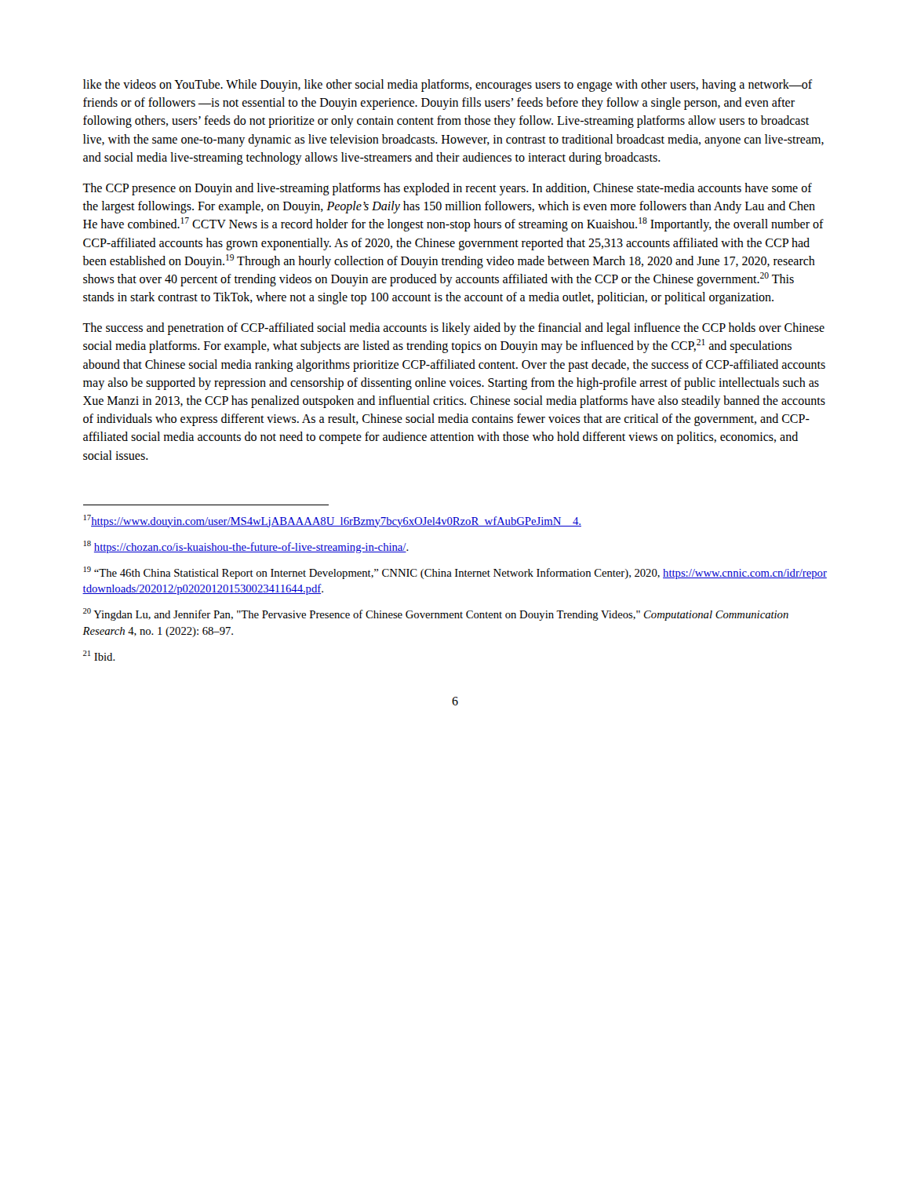like the videos on YouTube. While Douyin, like other social media platforms, encourages users to engage with other users, having a network—of friends or of followers —is not essential to the Douyin experience. Douyin fills users’ feeds before they follow a single person, and even after following others, users’ feeds do not prioritize or only contain content from those they follow. Live-streaming platforms allow users to broadcast live, with the same one-to-many dynamic as live television broadcasts. However, in contrast to traditional broadcast media, anyone can live-stream, and social media live-streaming technology allows live-streamers and their audiences to interact during broadcasts.
The CCP presence on Douyin and live-streaming platforms has exploded in recent years. In addition, Chinese state-media accounts have some of the largest followings. For example, on Douyin, People’s Daily has 150 million followers, which is even more followers than Andy Lau and Chen He have combined.17 CCTV News is a record holder for the longest non-stop hours of streaming on Kuaishou.18 Importantly, the overall number of CCP-affiliated accounts has grown exponentially. As of 2020, the Chinese government reported that 25,313 accounts affiliated with the CCP had been established on Douyin.19 Through an hourly collection of Douyin trending video made between March 18, 2020 and June 17, 2020, research shows that over 40 percent of trending videos on Douyin are produced by accounts affiliated with the CCP or the Chinese government.20 This stands in stark contrast to TikTok, where not a single top 100 account is the account of a media outlet, politician, or political organization.
The success and penetration of CCP-affiliated social media accounts is likely aided by the financial and legal influence the CCP holds over Chinese social media platforms. For example, what subjects are listed as trending topics on Douyin may be influenced by the CCP,21 and speculations abound that Chinese social media ranking algorithms prioritize CCP-affiliated content. Over the past decade, the success of CCP-affiliated accounts may also be supported by repression and censorship of dissenting online voices. Starting from the high-profile arrest of public intellectuals such as Xue Manzi in 2013, the CCP has penalized outspoken and influential critics. Chinese social media platforms have also steadily banned the accounts of individuals who express different views. As a result, Chinese social media contains fewer voices that are critical of the government, and CCP-affiliated social media accounts do not need to compete for audience attention with those who hold different views on politics, economics, and social issues.
17https://www.douyin.com/user/MS4wLjABAAAA8U_l6rBzmy7bcy6xOJel4v0RzoR_wfAubGPeJimN__4.
18 https://chozan.co/is-kuaishou-the-future-of-live-streaming-in-china/.
19 “The 46th China Statistical Report on Internet Development,” CNNIC (China Internet Network Information Center), 2020, https://www.cnnic.com.cn/idr/reportdownloads/202012/p020201201530023411644.pdf.
20 Yingdan Lu, and Jennifer Pan, "The Pervasive Presence of Chinese Government Content on Douyin Trending Videos," Computational Communication Research 4, no. 1 (2022): 68–97.
21 Ibid.
6